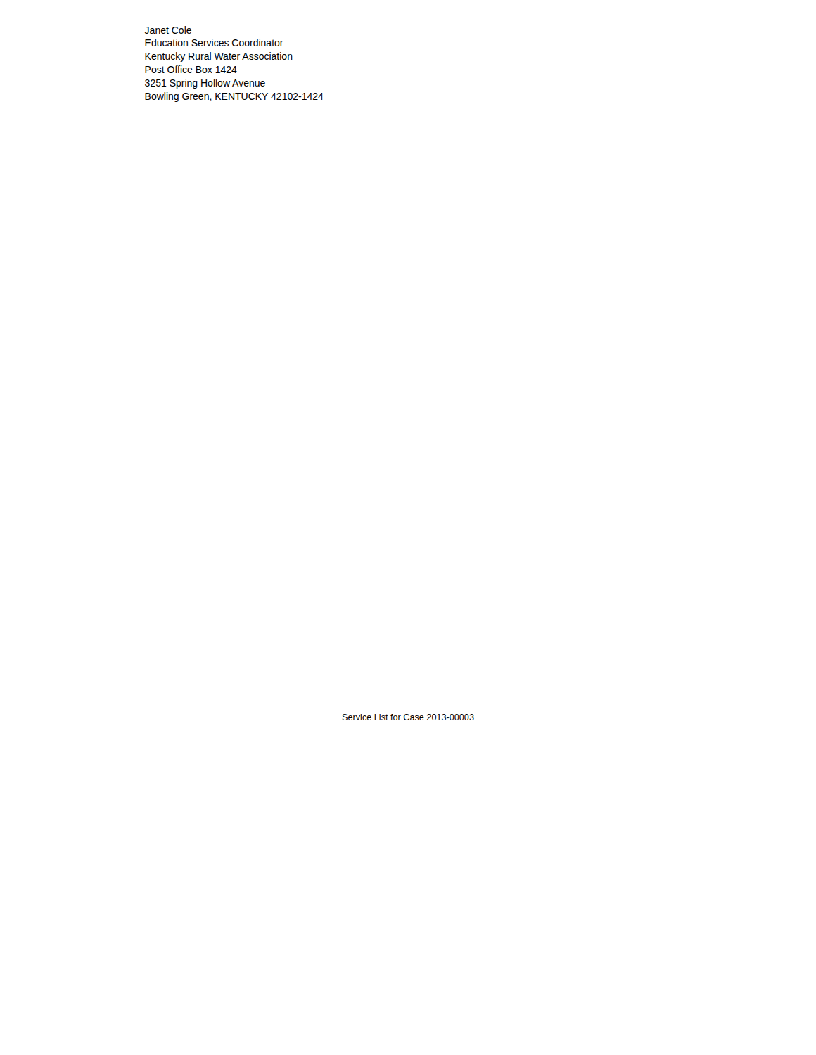Janet Cole Education Services Coordinator Kentucky Rural Water Association Post Office Box 1424 3251 Spring Hollow Avenue Bowling Green, KENTUCKY 42102-1424
Service List for Case 2013-00003